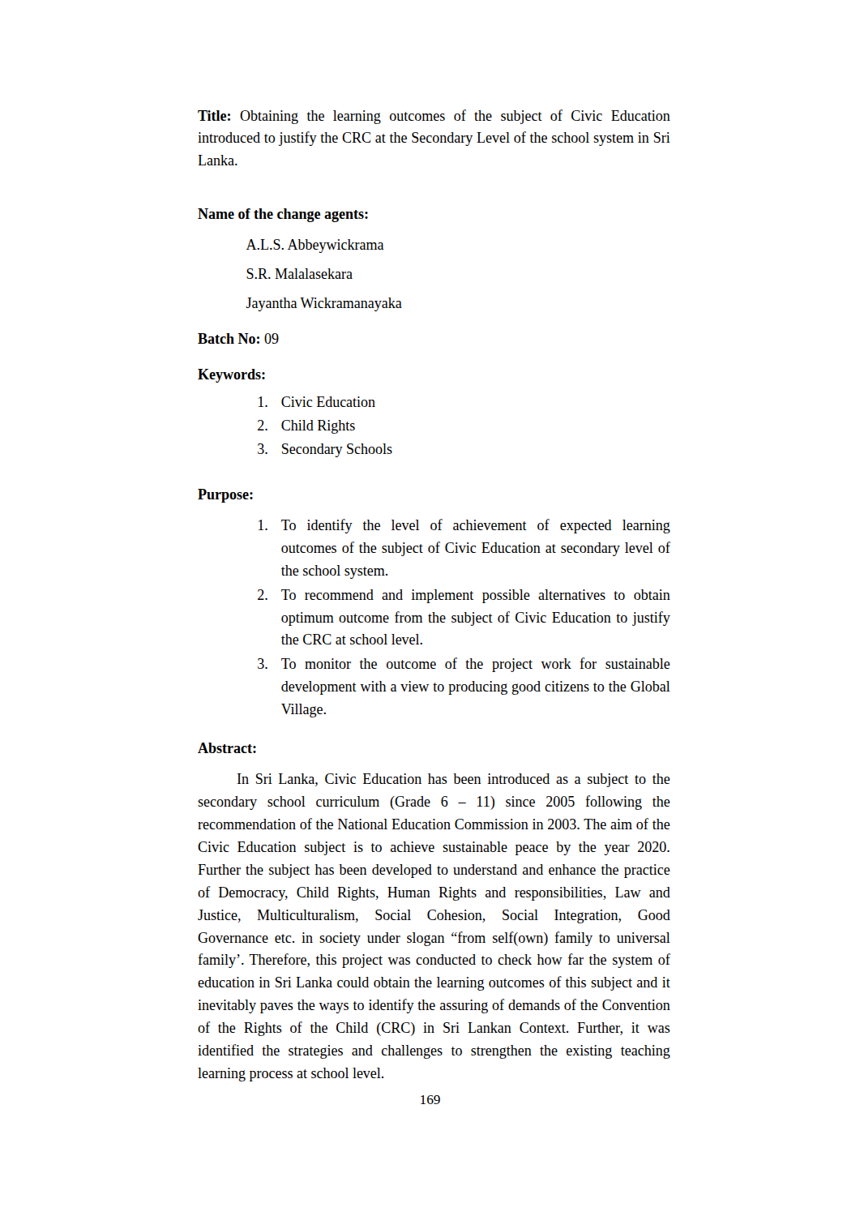Title: Obtaining the learning outcomes of the subject of Civic Education introduced to justify the CRC at the Secondary Level of the school system in Sri Lanka.
Name of the change agents:
A.L.S. Abbeywickrama
S.R. Malalasekara
Jayantha Wickramanayaka
Batch No: 09
Keywords:
Civic Education
Child Rights
Secondary Schools
Purpose:
To identify the level of achievement of expected learning outcomes of the subject of Civic Education at secondary level of the school system.
To recommend and implement possible alternatives to obtain optimum outcome from the subject of Civic Education to justify the CRC at school level.
To monitor the outcome of the project work for sustainable development with a view to producing good citizens to the Global Village.
Abstract:
In Sri Lanka, Civic Education has been introduced as a subject to the secondary school curriculum (Grade 6 – 11) since 2005 following the recommendation of the National Education Commission in 2003. The aim of the Civic Education subject is to achieve sustainable peace by the year 2020. Further the subject has been developed to understand and enhance the practice of Democracy, Child Rights, Human Rights and responsibilities, Law and Justice, Multiculturalism, Social Cohesion, Social Integration, Good Governance etc. in society under slogan “from self(own) family to universal family’. Therefore, this project was conducted to check how far the system of education in Sri Lanka could obtain the learning outcomes of this subject and it inevitably paves the ways to identify the assuring of demands of the Convention of the Rights of the Child (CRC) in Sri Lankan Context. Further, it was identified the strategies and challenges to strengthen the existing teaching learning process at school level.
169